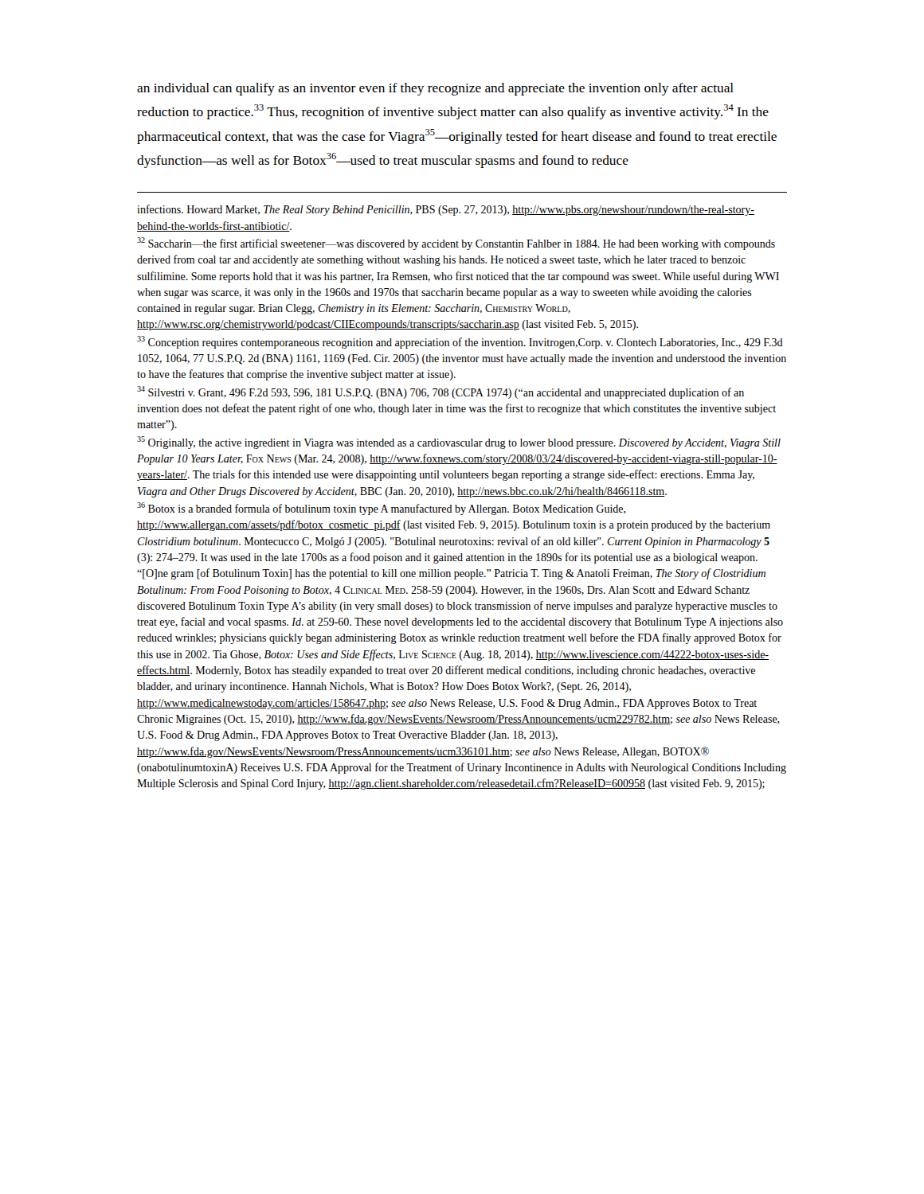an individual can qualify as an inventor even if they recognize and appreciate the invention only after actual reduction to practice.33 Thus, recognition of inventive subject matter can also qualify as inventive activity.34 In the pharmaceutical context, that was the case for Viagra35—originally tested for heart disease and found to treat erectile dysfunction—as well as for Botox36—used to treat muscular spasms and found to reduce
infections. Howard Market, The Real Story Behind Penicillin, PBS (Sep. 27, 2013), http://www.pbs.org/newshour/rundown/the-real-story-behind-the-worlds-first-antibiotic/.
32 Saccharin—the first artificial sweetener—was discovered by accident by Constantin Fahlber in 1884. He had been working with compounds derived from coal tar and accidently ate something without washing his hands. He noticed a sweet taste, which he later traced to benzoic sulfilimine. Some reports hold that it was his partner, Ira Remsen, who first noticed that the tar compound was sweet. While useful during WWI when sugar was scarce, it was only in the 1960s and 1970s that saccharin became popular as a way to sweeten while avoiding the calories contained in regular sugar. Brian Clegg, Chemistry in its Element: Saccharin, Chemistry World, http://www.rsc.org/chemistryworld/podcast/CIIEcompounds/transcripts/saccharin.asp (last visited Feb. 5, 2015).
33 Conception requires contemporaneous recognition and appreciation of the invention. Invitrogen,Corp. v. Clontech Laboratories, Inc., 429 F.3d 1052, 1064, 77 U.S.P.Q. 2d (BNA) 1161, 1169 (Fed. Cir. 2005) (the inventor must have actually made the invention and understood the invention to have the features that comprise the inventive subject matter at issue).
34 Silvestri v. Grant, 496 F.2d 593, 596, 181 U.S.P.Q. (BNA) 706, 708 (CCPA 1974) (“an accidental and unappreciated duplication of an invention does not defeat the patent right of one who, though later in time was the first to recognize that which constitutes the inventive subject matter”).
35 Originally, the active ingredient in Viagra was intended as a cardiovascular drug to lower blood pressure. Discovered by Accident, Viagra Still Popular 10 Years Later, Fox News (Mar. 24, 2008), http://www.foxnews.com/story/2008/03/24/discovered-by-accident-viagra-still-popular-10-years-later/. The trials for this intended use were disappointing until volunteers began reporting a strange side-effect: erections. Emma Jay, Viagra and Other Drugs Discovered by Accident, BBC (Jan. 20, 2010), http://news.bbc.co.uk/2/hi/health/8466118.stm.
36 Botox is a branded formula of botulinum toxin type A manufactured by Allergan. Botox Medication Guide, http://www.allergan.com/assets/pdf/botox_cosmetic_pi.pdf (last visited Feb. 9, 2015). Botulinum toxin is a protein produced by the bacterium Clostridium botulinum. Montecucco C, Molgó J (2005). "Botulinal neurotoxins: revival of an old killer". Current Opinion in Pharmacology 5 (3): 274–279. It was used in the late 1700s as a food poison and it gained attention in the 1890s for its potential use as a biological weapon. “[O]ne gram [of Botulinum Toxin] has the potential to kill one million people.” Patricia T. Ting & Anatoli Freiman, The Story of Clostridium Botulinum: From Food Poisoning to Botox, 4 Clinical Med. 258-59 (2004). However, in the 1960s, Drs. Alan Scott and Edward Schantz discovered Botulinum Toxin Type A’s ability (in very small doses) to block transmission of nerve impulses and paralyze hyperactive muscles to treat eye, facial and vocal spasms. Id. at 259-60. These novel developments led to the accidental discovery that Botulinum Type A injections also reduced wrinkles; physicians quickly began administering Botox as wrinkle reduction treatment well before the FDA finally approved Botox for this use in 2002. Tia Ghose, Botox: Uses and Side Effects, Live Science (Aug. 18, 2014), http://www.livescience.com/44222-botox-uses-side-effects.html. Modernly, Botox has steadily expanded to treat over 20 different medical conditions, including chronic headaches, overactive bladder, and urinary incontinence. Hannah Nichols, What is Botox? How Does Botox Work?, (Sept. 26, 2014), http://www.medicalnewstoday.com/articles/158647.php; see also News Release, U.S. Food & Drug Admin., FDA Approves Botox to Treat Chronic Migraines (Oct. 15, 2010), http://www.fda.gov/NewsEvents/Newsroom/PressAnnouncements/ucm229782.htm; see also News Release, U.S. Food & Drug Admin., FDA Approves Botox to Treat Overactive Bladder (Jan. 18, 2013), http://www.fda.gov/NewsEvents/Newsroom/PressAnnouncements/ucm336101.htm; see also News Release, Allegan, BOTOX® (onabotulinumtoxinA) Receives U.S. FDA Approval for the Treatment of Urinary Incontinence in Adults with Neurological Conditions Including Multiple Sclerosis and Spinal Cord Injury, http://agn.client.shareholder.com/releasedetail.cfm?ReleaseID=600958 (last visited Feb. 9, 2015);